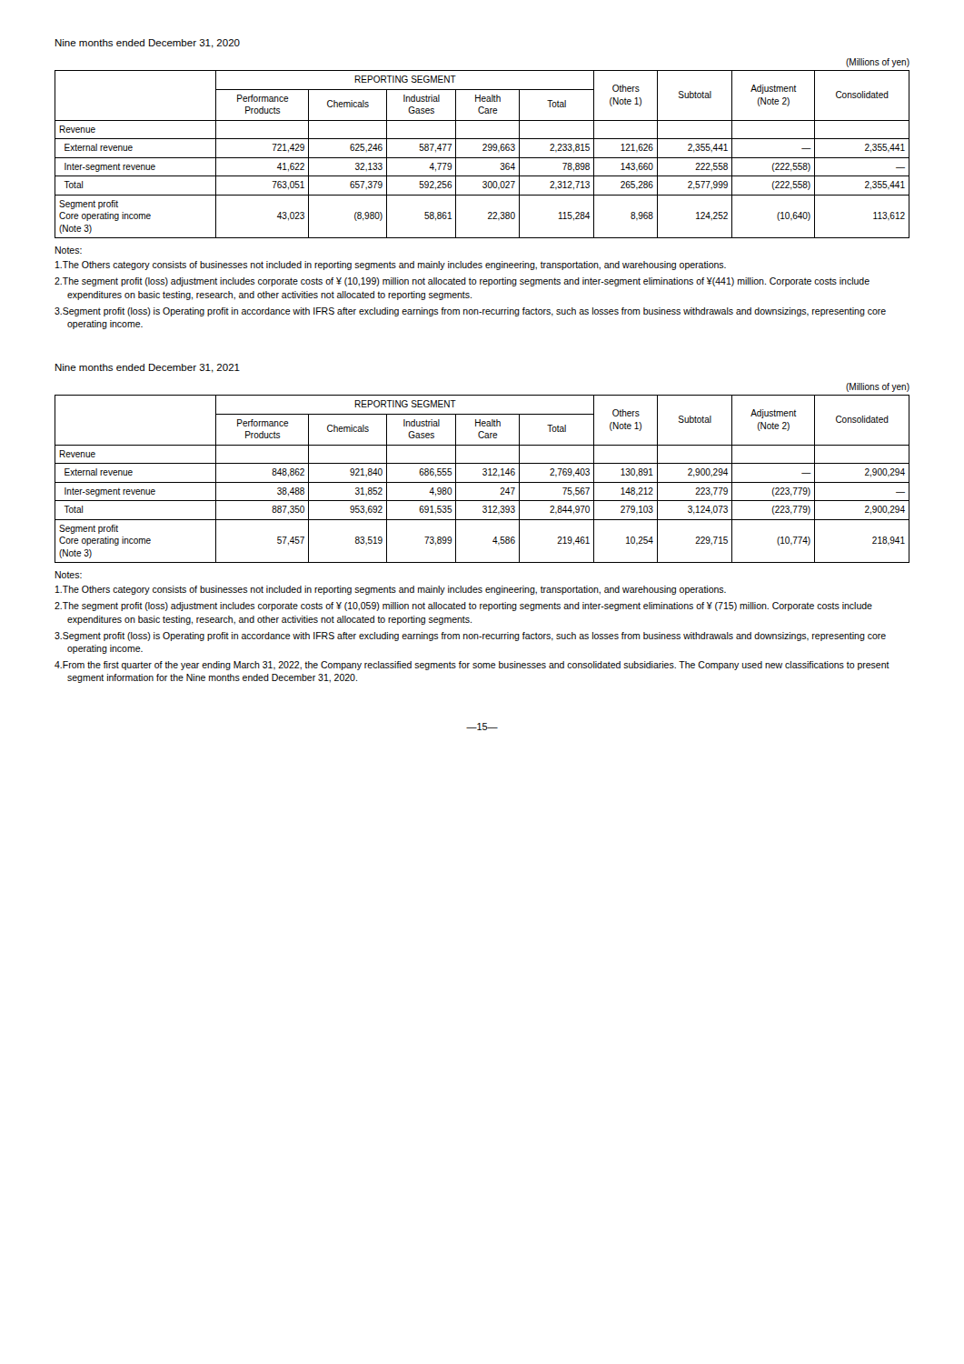Nine months ended December 31, 2020
(Millions of yen)
| | REPORTING SEGMENT | Others (Note 1) | Subtotal | Adjustment (Note 2) | Consolidated |
| --- | --- | --- | --- | --- | --- |
| Performance Products | Chemicals | Industrial Gases | Health Care | Total |
| Revenue | | | | | | | | | |
| External revenue | 721,429 | 625,246 | 587,477 | 299,663 | 2,233,815 | 121,626 | 2,355,441 | — | 2,355,441 |
| Inter-segment revenue | 41,622 | 32,133 | 4,779 | 364 | 78,898 | 143,660 | 222,558 | (222,558) | — |
| Total | 763,051 | 657,379 | 592,256 | 300,027 | 2,312,713 | 265,286 | 2,577,999 | (222,558) | 2,355,441 |
| Segment profit Core operating income (Note 3) | 43,023 | (8,980) | 58,861 | 22,380 | 115,284 | 8,968 | 124,252 | (10,640) | 113,612 |
Notes:
1.The Others category consists of businesses not included in reporting segments and mainly includes engineering, transportation, and warehousing operations.
2.The segment profit (loss) adjustment includes corporate costs of ¥ (10,199) million not allocated to reporting segments and inter-segment eliminations of ¥(441) million. Corporate costs include expenditures on basic testing, research, and other activities not allocated to reporting segments.
3.Segment profit (loss) is Operating profit in accordance with IFRS after excluding earnings from non-recurring factors, such as losses from business withdrawals and downsizings, representing core operating income.
Nine months ended December 31, 2021
(Millions of yen)
| | REPORTING SEGMENT | Others (Note 1) | Subtotal | Adjustment (Note 2) | Consolidated |
| --- | --- | --- | --- | --- | --- |
| Performance Products | Chemicals | Industrial Gases | Health Care | Total |
| Revenue | | | | | | | | | |
| External revenue | 848,862 | 921,840 | 686,555 | 312,146 | 2,769,403 | 130,891 | 2,900,294 | — | 2,900,294 |
| Inter-segment revenue | 38,488 | 31,852 | 4,980 | 247 | 75,567 | 148,212 | 223,779 | (223,779) | — |
| Total | 887,350 | 953,692 | 691,535 | 312,393 | 2,844,970 | 279,103 | 3,124,073 | (223,779) | 2,900,294 |
| Segment profit Core operating income (Note 3) | 57,457 | 83,519 | 73,899 | 4,586 | 219,461 | 10,254 | 229,715 | (10,774) | 218,941 |
Notes:
1.The Others category consists of businesses not included in reporting segments and mainly includes engineering, transportation, and warehousing operations.
2.The segment profit (loss) adjustment includes corporate costs of ¥ (10,059) million not allocated to reporting segments and inter-segment eliminations of ¥ (715) million. Corporate costs include expenditures on basic testing, research, and other activities not allocated to reporting segments.
3.Segment profit (loss) is Operating profit in accordance with IFRS after excluding earnings from non-recurring factors, such as losses from business withdrawals and downsizings, representing core operating income.
4.From the first quarter of the year ending March 31, 2022, the Company reclassified segments for some businesses and consolidated subsidiaries. The Company used new classifications to present segment information for the Nine months ended December 31, 2020.
—15—